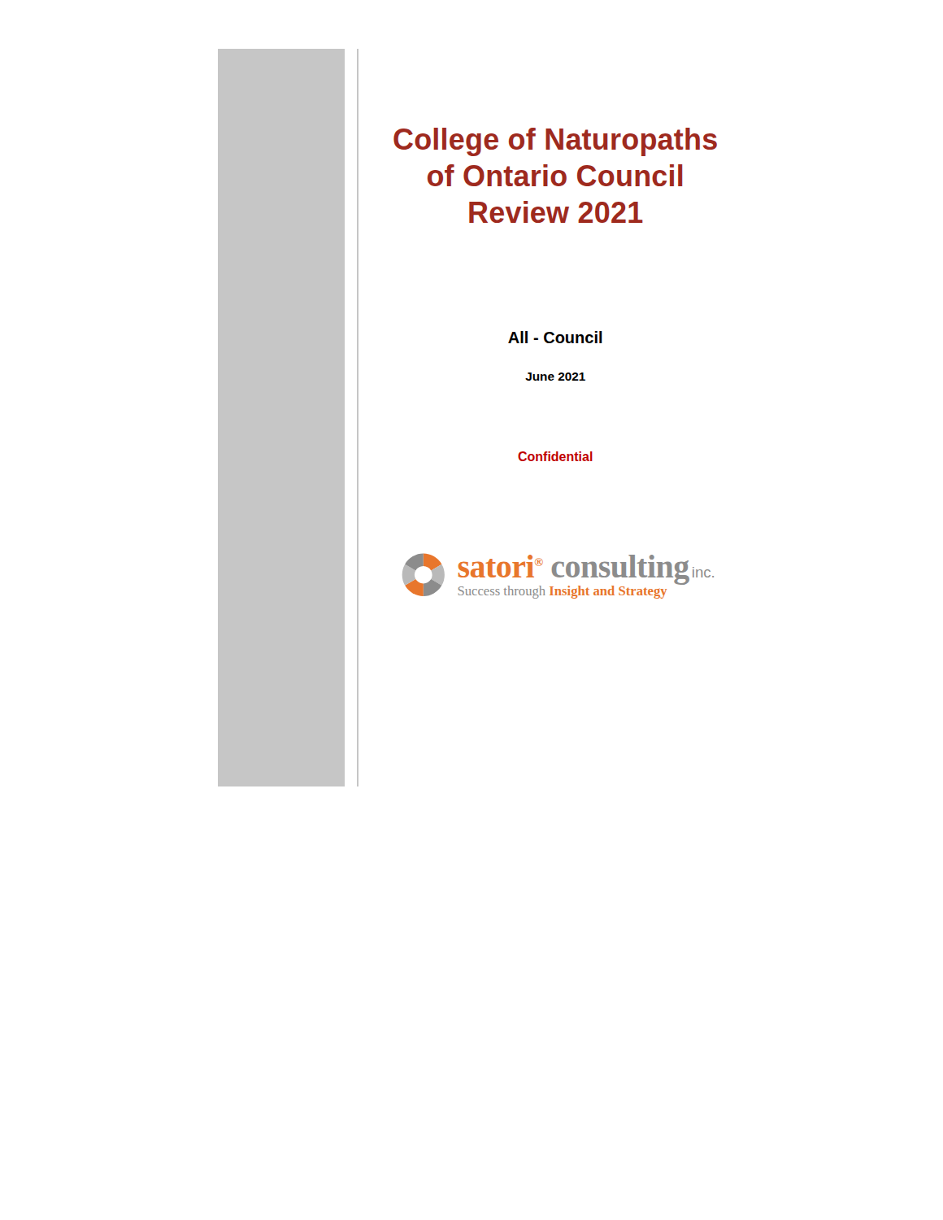College of Naturopaths of Ontario Council Review 2021
All - Council
June 2021
Confidential
satori® consulting inc.
Success through Insight and Strategy